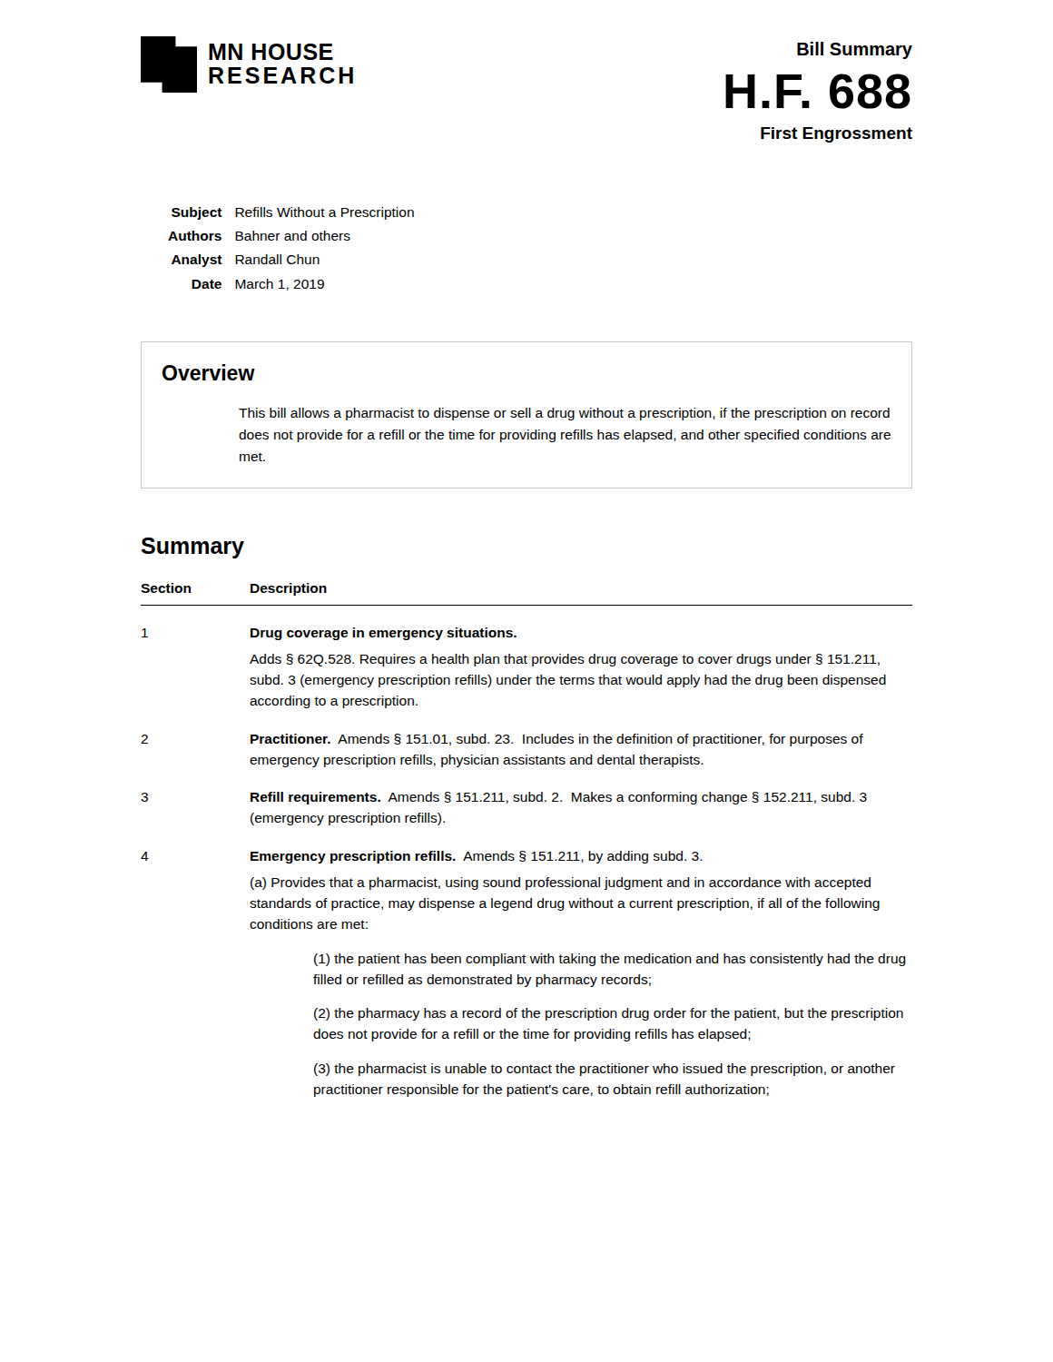MN HOUSE
RESEARCH
Bill Summary
H.F. 688
First Engrossment
| Subject | Refills Without a Prescription |
| Authors | Bahner and others |
| Analyst | Randall Chun |
| Date | March 1, 2019 |
Overview
This bill allows a pharmacist to dispense or sell a drug without a prescription, if the prescription on record does not provide for a refill or the time for providing refills has elapsed, and other specified conditions are met.
Summary
| Section | Description |
| --- | --- |
| 1 | Drug coverage in emergency situations. Adds § 62Q.528. Requires a health plan that provides drug coverage to cover drugs under § 151.211, subd. 3 (emergency prescription refills) under the terms that would apply had the drug been dispensed according to a prescription. |
| 2 | Practitioner. Amends § 151.01, subd. 23. Includes in the definition of practitioner, for purposes of emergency prescription refills, physician assistants and dental therapists. |
| 3 | Refill requirements. Amends § 151.211, subd. 2. Makes a conforming change § 152.211, subd. 3 (emergency prescription refills). |
| 4 | Emergency prescription refills. Amends § 151.211, by adding subd. 3. (a) Provides that a pharmacist, using sound professional judgment and in accordance with accepted standards of practice, may dispense a legend drug without a current prescription, if all of the following conditions are met: (1) the patient has been compliant with taking the medication and has consistently had the drug filled or refilled as demonstrated by pharmacy records; (2) the pharmacy has a record of the prescription drug order for the patient, but the prescription does not provide for a refill or the time for providing refills has elapsed; (3) the pharmacist is unable to contact the practitioner who issued the prescription, or another practitioner responsible for the patient's care, to obtain refill authorization; |